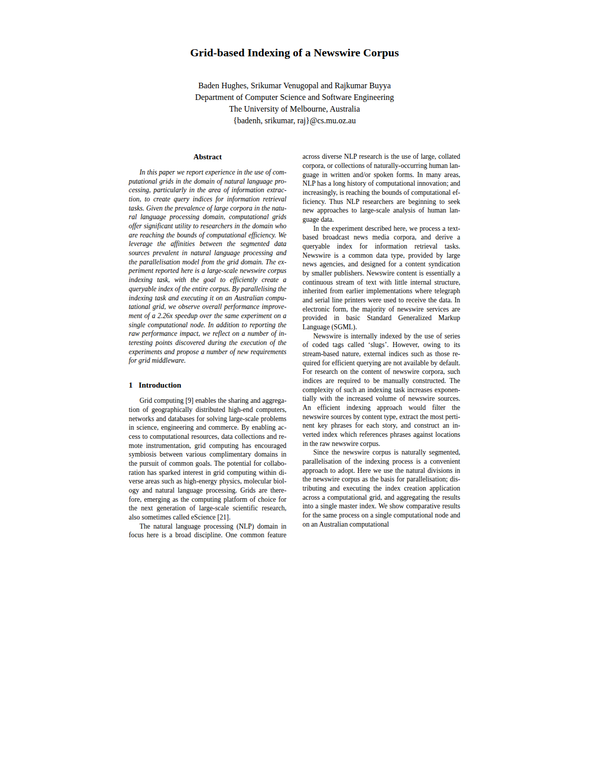Grid-based Indexing of a Newswire Corpus
Baden Hughes, Srikumar Venugopal and Rajkumar Buyya
Department of Computer Science and Software Engineering
The University of Melbourne, Australia
{badenh, srikumar, raj}@cs.mu.oz.au
Abstract
In this paper we report experience in the use of computational grids in the domain of natural language processing, particularly in the area of information extraction, to create query indices for information retrieval tasks. Given the prevalence of large corpora in the natural language processing domain, computational grids offer significant utility to researchers in the domain who are reaching the bounds of computational efficiency. We leverage the affinities between the segmented data sources prevalent in natural language processing and the parallelisation model from the grid domain. The experiment reported here is a large-scale newswire corpus indexing task, with the goal to efficiently create a queryable index of the entire corpus. By parallelising the indexing task and executing it on an Australian computational grid, we observe overall performance improvement of a 2.26x speedup over the same experiment on a single computational node. In addition to reporting the raw performance impact, we reflect on a number of interesting points discovered during the execution of the experiments and propose a number of new requirements for grid middleware.
1 Introduction
Grid computing [9] enables the sharing and aggregation of geographically distributed high-end computers, networks and databases for solving large-scale problems in science, engineering and commerce. By enabling access to computational resources, data collections and remote instrumentation, grid computing has encouraged symbiosis between various complimentary domains in the pursuit of common goals. The potential for collaboration has sparked interest in grid computing within diverse areas such as high-energy physics, molecular biology and natural language processing. Grids are therefore, emerging as the computing platform of choice for the next generation of large-scale scientific research, also sometimes called eScience [21].
The natural language processing (NLP) domain in focus here is a broad discipline. One common feature across diverse NLP research is the use of large, collated corpora, or collections of naturally-occurring human language in written and/or spoken forms. In many areas, NLP has a long history of computational innovation; and increasingly, is reaching the bounds of computational efficiency. Thus NLP researchers are beginning to seek new approaches to large-scale analysis of human language data.
In the experiment described here, we process a text-based broadcast news media corpora, and derive a queryable index for information retrieval tasks. Newswire is a common data type, provided by large news agencies, and designed for a content syndication by smaller publishers. Newswire content is essentially a continuous stream of text with little internal structure, inherited from earlier implementations where telegraph and serial line printers were used to receive the data. In electronic form, the majority of newswire services are provided in basic Standard Generalized Markup Language (SGML).
Newswire is internally indexed by the use of series of coded tags called ‘slugs’. However, owing to its stream-based nature, external indices such as those required for efficient querying are not available by default. For research on the content of newswire corpora, such indices are required to be manually constructed. The complexity of such an indexing task increases exponentially with the increased volume of newswire sources. An efficient indexing approach would filter the newswire sources by content type, extract the most pertinent key phrases for each story, and construct an inverted index which references phrases against locations in the raw newswire corpus.
Since the newswire corpus is naturally segmented, parallelisation of the indexing process is a convenient approach to adopt. Here we use the natural divisions in the newswire corpus as the basis for parallelisation; distributing and executing the index creation application across a computational grid, and aggregating the results into a single master index. We show comparative results for the same process on a single computational node and on an Australian computational